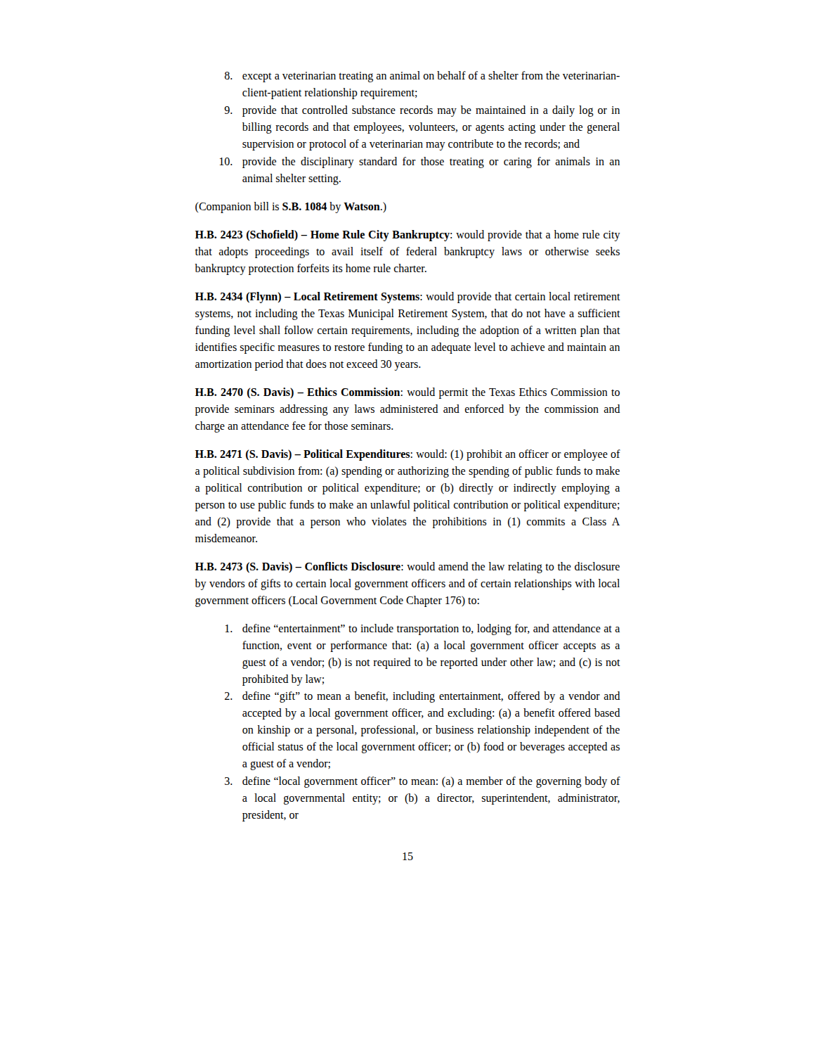except a veterinarian treating an animal on behalf of a shelter from the veterinarian-client-patient relationship requirement;
provide that controlled substance records may be maintained in a daily log or in billing records and that employees, volunteers, or agents acting under the general supervision or protocol of a veterinarian may contribute to the records; and
provide the disciplinary standard for those treating or caring for animals in an animal shelter setting.
(Companion bill is S.B. 1084 by Watson.)
H.B. 2423 (Schofield) – Home Rule City Bankruptcy: would provide that a home rule city that adopts proceedings to avail itself of federal bankruptcy laws or otherwise seeks bankruptcy protection forfeits its home rule charter.
H.B. 2434 (Flynn) – Local Retirement Systems: would provide that certain local retirement systems, not including the Texas Municipal Retirement System, that do not have a sufficient funding level shall follow certain requirements, including the adoption of a written plan that identifies specific measures to restore funding to an adequate level to achieve and maintain an amortization period that does not exceed 30 years.
H.B. 2470 (S. Davis) – Ethics Commission: would permit the Texas Ethics Commission to provide seminars addressing any laws administered and enforced by the commission and charge an attendance fee for those seminars.
H.B. 2471 (S. Davis) – Political Expenditures: would: (1) prohibit an officer or employee of a political subdivision from: (a) spending or authorizing the spending of public funds to make a political contribution or political expenditure; or (b) directly or indirectly employing a person to use public funds to make an unlawful political contribution or political expenditure; and (2) provide that a person who violates the prohibitions in (1) commits a Class A misdemeanor.
H.B. 2473 (S. Davis) – Conflicts Disclosure: would amend the law relating to the disclosure by vendors of gifts to certain local government officers and of certain relationships with local government officers (Local Government Code Chapter 176) to:
define “entertainment” to include transportation to, lodging for, and attendance at a function, event or performance that: (a) a local government officer accepts as a guest of a vendor; (b) is not required to be reported under other law; and (c) is not prohibited by law;
define “gift” to mean a benefit, including entertainment, offered by a vendor and accepted by a local government officer, and excluding: (a) a benefit offered based on kinship or a personal, professional, or business relationship independent of the official status of the local government officer; or (b) food or beverages accepted as a guest of a vendor;
define “local government officer” to mean: (a) a member of the governing body of a local governmental entity; or (b) a director, superintendent, administrator, president, or
15